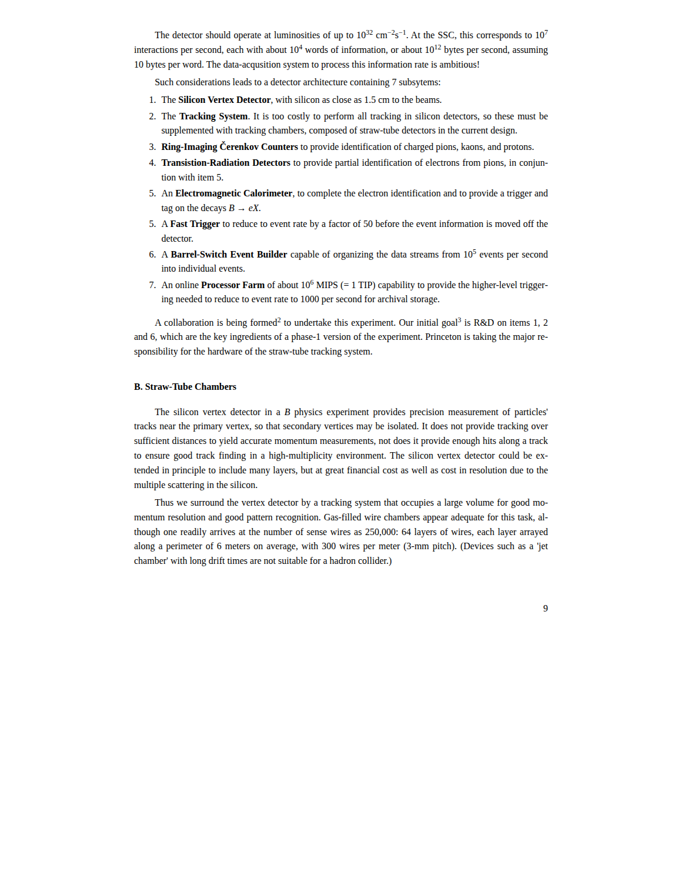The detector should operate at luminosities of up to 1032 cm−2s−1. At the SSC, this corresponds to 107 interactions per second, each with about 104 words of information, or about 1012 bytes per second, assuming 10 bytes per word. The data-acqusition system to process this information rate is ambitious!
Such considerations leads to a detector architecture containing 7 subsytems:
The Silicon Vertex Detector, with silicon as close as 1.5 cm to the beams.
The Tracking System. It is too costly to perform all tracking in silicon detectors, so these must be supplemented with tracking chambers, composed of straw-tube detectors in the current design.
Ring-Imaging Čerenkov Counters to provide identification of charged pions, kaons, and protons.
Transistion-Radiation Detectors to provide partial identification of electrons from pions, in conjuntion with item 5.
An Electromagnetic Calorimeter, to complete the electron identification and to provide a trigger and tag on the decays B → eX.
A Fast Trigger to reduce to event rate by a factor of 50 before the event information is moved off the detector.
A Barrel-Switch Event Builder capable of organizing the data streams from 105 events per second into individual events.
An online Processor Farm of about 106 MIPS (= 1 TIP) capability to provide the higher-level triggering needed to reduce to event rate to 1000 per second for archival storage.
A collaboration is being formed2 to undertake this experiment. Our initial goal3 is R&D on items 1, 2 and 6, which are the key ingredients of a phase-1 version of the experiment. Princeton is taking the major responsibility for the hardware of the straw-tube tracking system.
B. Straw-Tube Chambers
The silicon vertex detector in a B physics experiment provides precision measurement of particles' tracks near the primary vertex, so that secondary vertices may be isolated. It does not provide tracking over sufficient distances to yield accurate momentum measurements, not does it provide enough hits along a track to ensure good track finding in a high-multiplicity environment. The silicon vertex detector could be extended in principle to include many layers, but at great financial cost as well as cost in resolution due to the multiple scattering in the silicon.
Thus we surround the vertex detector by a tracking system that occupies a large volume for good momentum resolution and good pattern recognition. Gas-filled wire chambers appear adequate for this task, although one readily arrives at the number of sense wires as 250,000: 64 layers of wires, each layer arrayed along a perimeter of 6 meters on average, with 300 wires per meter (3-mm pitch). (Devices such as a 'jet chamber' with long drift times are not suitable for a hadron collider.)
9